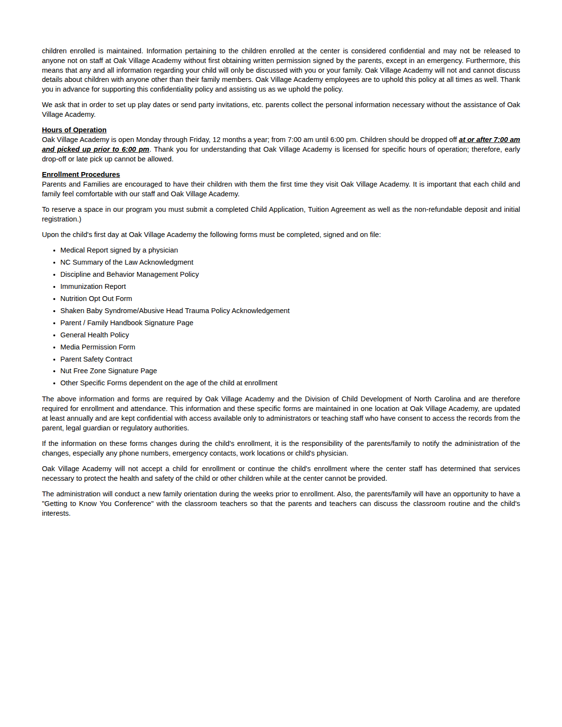children enrolled is maintained. Information pertaining to the children enrolled at the center is considered confidential and may not be released to anyone not on staff at Oak Village Academy without first obtaining written permission signed by the parents, except in an emergency. Furthermore, this means that any and all information regarding your child will only be discussed with you or your family. Oak Village Academy will not and cannot discuss details about children with anyone other than their family members. Oak Village Academy employees are to uphold this policy at all times as well. Thank you in advance for supporting this confidentiality policy and assisting us as we uphold the policy.
We ask that in order to set up play dates or send party invitations, etc. parents collect the personal information necessary without the assistance of Oak Village Academy.
Hours of Operation
Oak Village Academy is open Monday through Friday, 12 months a year; from 7:00 am until 6:00 pm. Children should be dropped off at or after 7:00 am and picked up prior to 6:00 pm. Thank you for understanding that Oak Village Academy is licensed for specific hours of operation; therefore, early drop-off or late pick up cannot be allowed.
Enrollment Procedures
Parents and Families are encouraged to have their children with them the first time they visit Oak Village Academy. It is important that each child and family feel comfortable with our staff and Oak Village Academy.
To reserve a space in our program you must submit a completed Child Application, Tuition Agreement as well as the non-refundable deposit and initial registration.)
Upon the child's first day at Oak Village Academy the following forms must be completed, signed and on file:
Medical Report signed by a physician
NC Summary of the Law Acknowledgment
Discipline and Behavior Management Policy
Immunization Report
Nutrition Opt Out Form
Shaken Baby Syndrome/Abusive Head Trauma Policy Acknowledgement
Parent / Family Handbook Signature Page
General Health Policy
Media Permission Form
Parent Safety Contract
Nut Free Zone Signature Page
Other Specific Forms dependent on the age of the child at enrollment
The above information and forms are required by Oak Village Academy and the Division of Child Development of North Carolina and are therefore required for enrollment and attendance. This information and these specific forms are maintained in one location at Oak Village Academy, are updated at least annually and are kept confidential with access available only to administrators or teaching staff who have consent to access the records from the parent, legal guardian or regulatory authorities.
If the information on these forms changes during the child's enrollment, it is the responsibility of the parents/family to notify the administration of the changes, especially any phone numbers, emergency contacts, work locations or child's physician.
Oak Village Academy will not accept a child for enrollment or continue the child's enrollment where the center staff has determined that services necessary to protect the health and safety of the child or other children while at the center cannot be provided.
The administration will conduct a new family orientation during the weeks prior to enrollment. Also, the parents/family will have an opportunity to have a "Getting to Know You Conference" with the classroom teachers so that the parents and teachers can discuss the classroom routine and the child's interests.